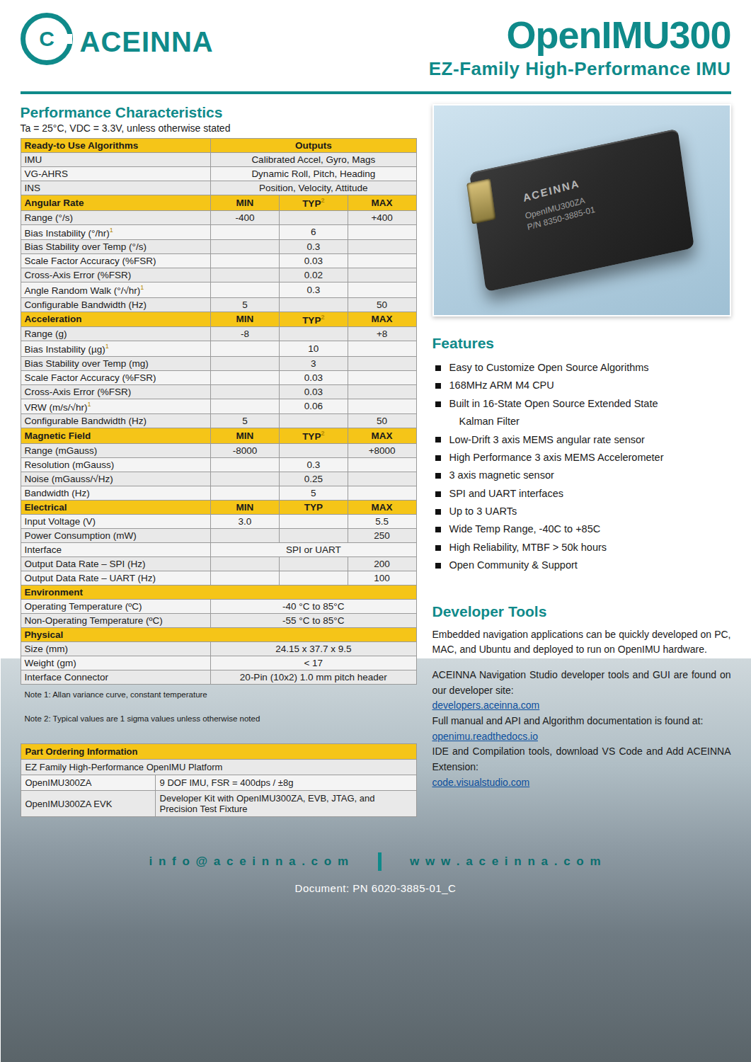C
ACEINNA
OpenIMU300
EZ-Family High-Performance IMU
Performance Characteristics
Ta = 25°C, VDC = 3.3V, unless otherwise stated
| Ready-to Use Algorithms | Outputs |
| --- | --- |
| IMU | Calibrated Accel, Gyro, Mags |
| VG-AHRS | Dynamic Roll, Pitch, Heading |
| INS | Position, Velocity, Attitude |
| Angular Rate | MIN | TYP 2 | MAX |
| Range (°/s) | -400 | | +400 |
| Bias Instability (°/hr) 1 | | 6 | |
| Bias Stability over Temp (°/s) | | 0.3 | |
| Scale Factor Accuracy (%FSR) | | 0.03 | |
| Cross-Axis Error (%FSR) | | 0.02 | |
| Angle Random Walk (°/√hr) 1 | | 0.3 | |
| Configurable Bandwidth (Hz) | 5 | | 50 |
| Acceleration | MIN | TYP 2 | MAX |
| Range (g) | -8 | | +8 |
| Bias Instability (µg) 1 | | 10 | |
| Bias Stability over Temp (mg) | | 3 | |
| Scale Factor Accuracy (%FSR) | | 0.03 | |
| Cross-Axis Error (%FSR) | | 0.03 | |
| VRW (m/s/√hr) 1 | | 0.06 | |
| Configurable Bandwidth (Hz) | 5 | | 50 |
| Magnetic Field | MIN | TYP 2 | MAX |
| Range (mGauss) | -8000 | | +8000 |
| Resolution (mGauss) | | 0.3 | |
| Noise (mGauss/√Hz) | | 0.25 | |
| Bandwidth (Hz) | | 5 | |
| Electrical | MIN | TYP | MAX |
| Input Voltage (V) | 3.0 | | 5.5 |
| Power Consumption (mW) | | | 250 |
| Interface | SPI or UART |
| Output Data Rate – SPI (Hz) | | | 200 |
| Output Data Rate – UART (Hz) | | | 100 |
| Environment |
| Operating Temperature (ºC) | -40 °C to 85°C |
| Non-Operating Temperature (ºC) | -55 °C to 85°C |
| Physical |
| Size (mm) | 24.15 x 37.7 x 9.5 |
| Weight (gm) | < 17 |
| Interface Connector | 20-Pin (10x2) 1.0 mm pitch header |
Note 1: Allan variance curve, constant temperature
Note 2: Typical values are 1 sigma values unless otherwise noted
| Part Ordering Information |
| --- |
| EZ Family High-Performance OpenIMU Platform |
| OpenIMU300ZA | 9 DOF IMU, FSR = 400dps / ±8g |
| OpenIMU300ZA EVK | Developer Kit with OpenIMU300ZA, EVB, JTAG, and Precision Test Fixture |
ACEINNA
OpenIMU300ZA
P/N 8350-3885-01
Features
Easy to Customize Open Source Algorithms
168MHz ARM M4 CPU
Built in 16-State Open Source Extended State
Kalman Filter
Low-Drift 3 axis MEMS angular rate sensor
High Performance 3 axis MEMS Accelerometer
3 axis magnetic sensor
SPI and UART interfaces
Up to 3 UARTs
Wide Temp Range, -40C to +85C
High Reliability, MTBF > 50k hours
Open Community & Support
Developer Tools
Embedded navigation applications can be quickly developed on PC, MAC, and Ubuntu and deployed to run on OpenIMU hardware.
ACEINNA Navigation Studio developer tools and GUI are found on our developer site:
developers.aceinna.com
Full manual and API and Algorithm documentation is found at:
openimu.readthedocs.io
IDE and Compilation tools, download VS Code and Add ACEINNA Extension:
code.visualstudio.com
i n f o @ a c e i n n a . c o m w w w . a c e i n n a . c o m
Document: PN 6020-3885-01_C